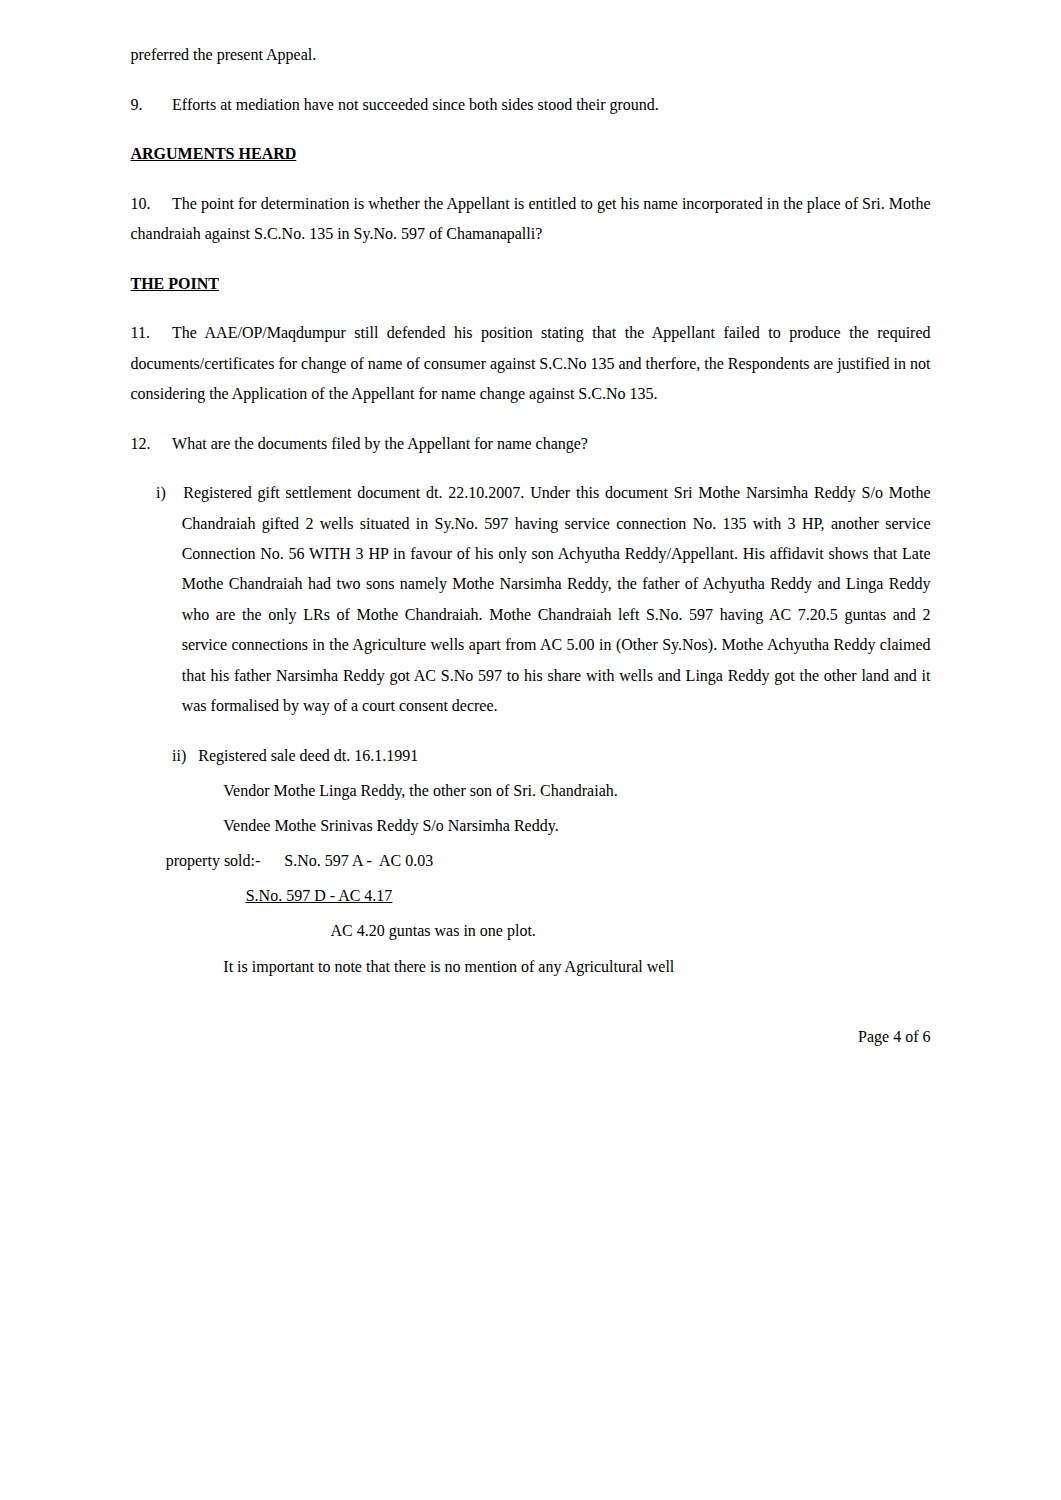preferred the present Appeal.
9. Efforts at mediation have not succeeded since both sides stood their ground.
ARGUMENTS HEARD
10. The point for determination is whether the Appellant is entitled to get his name incorporated in the place of Sri. Mothe chandraiah against S.C.No. 135 in Sy.No. 597 of Chamanapalli?
THE POINT
11. The AAE/OP/Maqdumpur still defended his position stating that the Appellant failed to produce the required documents/certificates for change of name of consumer against S.C.No 135 and therfore, the Respondents are justified in not considering the Application of the Appellant for name change against S.C.No 135.
12. What are the documents filed by the Appellant for name change?
i) Registered gift settlement document dt. 22.10.2007. Under this document Sri Mothe Narsimha Reddy S/o Mothe Chandraiah gifted 2 wells situated in Sy.No. 597 having service connection No. 135 with 3 HP, another service Connection No. 56 WITH 3 HP in favour of his only son Achyutha Reddy/Appellant. His affidavit shows that Late Mothe Chandraiah had two sons namely Mothe Narsimha Reddy, the father of Achyutha Reddy and Linga Reddy who are the only LRs of Mothe Chandraiah. Mothe Chandraiah left S.No. 597 having AC 7.20.5 guntas and 2 service connections in the Agriculture wells apart from AC 5.00 in (Other Sy.Nos). Mothe Achyutha Reddy claimed that his father Narsimha Reddy got AC S.No 597 to his share with wells and Linga Reddy got the other land and it was formalised by way of a court consent decree.
ii) Registered sale deed dt. 16.1.1991
Vendor Mothe Linga Reddy, the other son of Sri. Chandraiah.
Vendee Mothe Srinivas Reddy S/o Narsimha Reddy.
property sold:- S.No. 597 A - AC 0.03
S.No. 597 D - AC 4.17
AC 4.20 guntas was in one plot.
It is important to note that there is no mention of any Agricultural well
Page 4 of 6